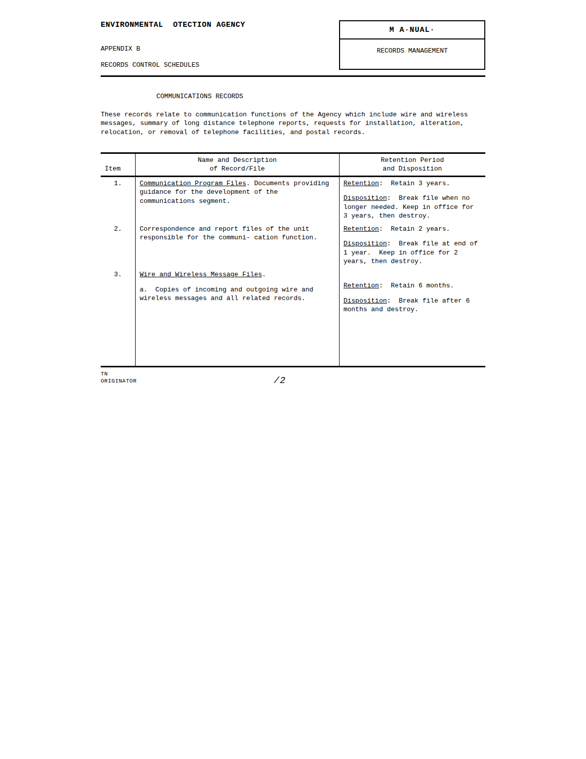ENVIRONMENTAL OTECTION AGENCY
APPENDIX B
RECORDS CONTROL SCHEDULES
M A·NUAL·
RECORDS MANAGEMENT
COMMUNICATIONS RECORDS
These records relate to communication functions of the Agency which include wire and wireless messages, summary of long distance telephone reports, requests for installation, alteration, relocation, or removal of telephone facilities, and postal records.
| Item | Name and Description of Record/File | Retention Period and Disposition |
| --- | --- | --- |
| 1. | Communication Program Files . Documents providing guidance for the development of the communications segment. | Retention : Retain 3 years. Disposition : Break file when no longer needed. Keep in office for 3 years, then destroy. |
| 2. | Correspondence and report files of the unit responsible for the communi- cation function. | Retention : Retain 2 years. Disposition : Break file at end of 1 year. Keep in office for 2 years, then destroy. |
| 3. | Wire and Wireless Message Files . a. Copies of incoming and outgoing wire and wireless messages and all related records. | Retention : Retain 6 months. Disposition : Break file after 6 months and destroy. |
TN
ORIGINATOR
/ 2